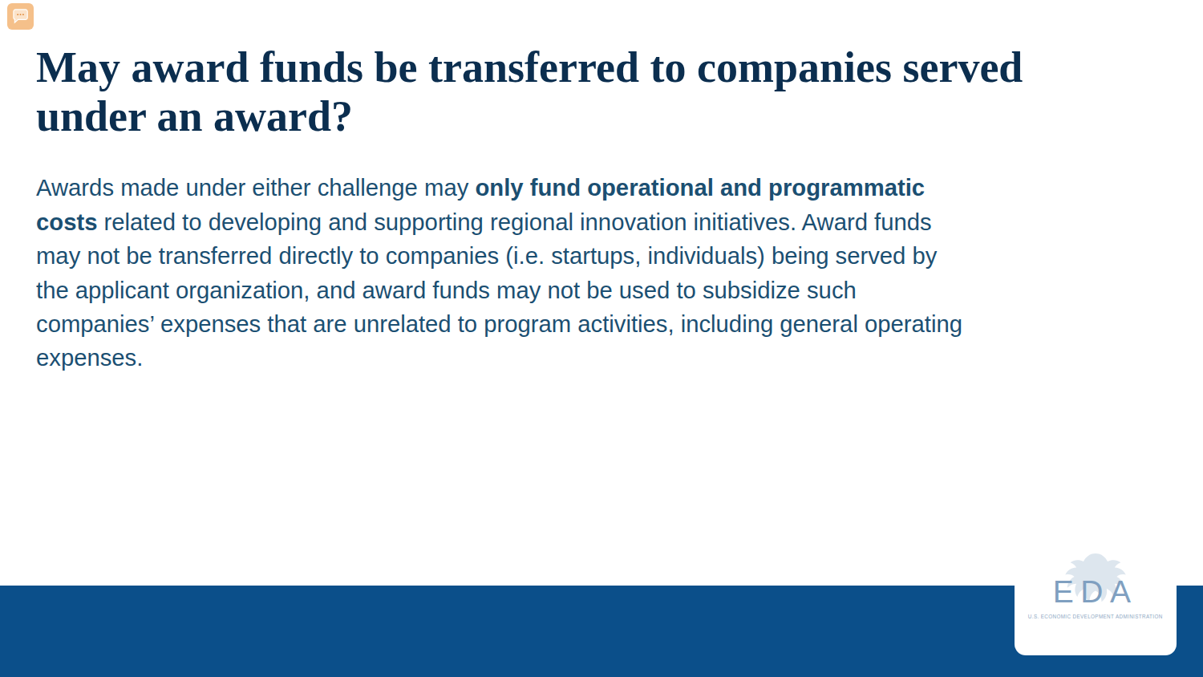May award funds be transferred to companies served under an award?
Awards made under either challenge may only fund operational and programmatic costs related to developing and supporting regional innovation initiatives. Award funds may not be transferred directly to companies (i.e. startups, individuals) being served by the applicant organization, and award funds may not be used to subsidize such companies’ expenses that are unrelated to program activities, including general operating expenses.
EDA
U.S. Economic Development Administration